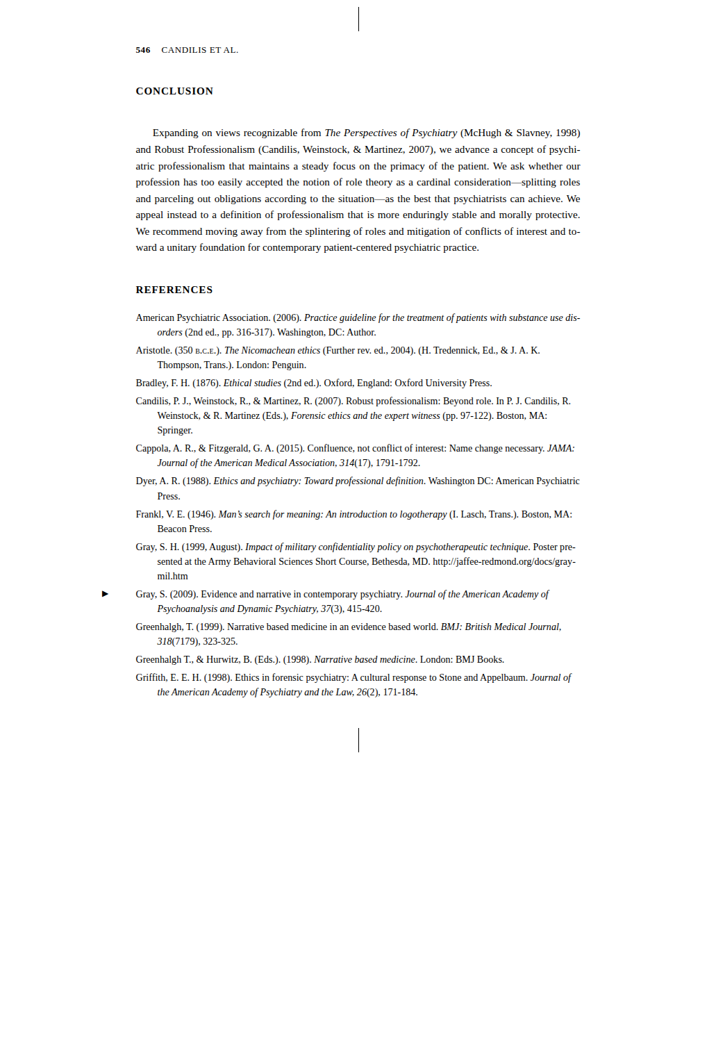546 CANDILIS ET AL.
CONCLUSION
Expanding on views recognizable from The Perspectives of Psychiatry (McHugh & Slavney, 1998) and Robust Professionalism (Candilis, Weinstock, & Martinez, 2007), we advance a concept of psychiatric professionalism that maintains a steady focus on the primacy of the patient. We ask whether our profession has too easily accepted the notion of role theory as a cardinal consideration—splitting roles and parceling out obligations according to the situation—as the best that psychiatrists can achieve. We appeal instead to a definition of professionalism that is more enduringly stable and morally protective. We recommend moving away from the splintering of roles and mitigation of conflicts of interest and toward a unitary foundation for contemporary patient-centered psychiatric practice.
REFERENCES
American Psychiatric Association. (2006). Practice guideline for the treatment of patients with substance use disorders (2nd ed., pp. 316-317). Washington, DC: Author.
Aristotle. (350 b.c.e.). The Nicomachean ethics (Further rev. ed., 2004). (H. Tredennick, Ed., & J. A. K. Thompson, Trans.). London: Penguin.
Bradley, F. H. (1876). Ethical studies (2nd ed.). Oxford, England: Oxford University Press.
Candilis, P. J., Weinstock, R., & Martinez, R. (2007). Robust professionalism: Beyond role. In P. J. Candilis, R. Weinstock, & R. Martinez (Eds.), Forensic ethics and the expert witness (pp. 97-122). Boston, MA: Springer.
Cappola, A. R., & Fitzgerald, G. A. (2015). Confluence, not conflict of interest: Name change necessary. JAMA: Journal of the American Medical Association, 314(17), 1791-1792.
Dyer, A. R. (1988). Ethics and psychiatry: Toward professional definition. Washington DC: American Psychiatric Press.
Frankl, V. E. (1946). Man’s search for meaning: An introduction to logotherapy (I. Lasch, Trans.). Boston, MA: Beacon Press.
Gray, S. H. (1999, August). Impact of military confidentiality policy on psychotherapeutic technique. Poster presented at the Army Behavioral Sciences Short Course, Bethesda, MD. http://jaffee-redmond.org/docs/gray-mil.htm
Gray, S. (2009). Evidence and narrative in contemporary psychiatry. Journal of the American Academy of Psychoanalysis and Dynamic Psychiatry, 37(3), 415-420.
Greenhalgh, T. (1999). Narrative based medicine in an evidence based world. BMJ: British Medical Journal, 318(7179), 323-325.
Greenhalgh T., & Hurwitz, B. (Eds.). (1998). Narrative based medicine. London: BMJ Books.
Griffith, E. E. H. (1998). Ethics in forensic psychiatry: A cultural response to Stone and Appelbaum. Journal of the American Academy of Psychiatry and the Law, 26(2), 171-184.